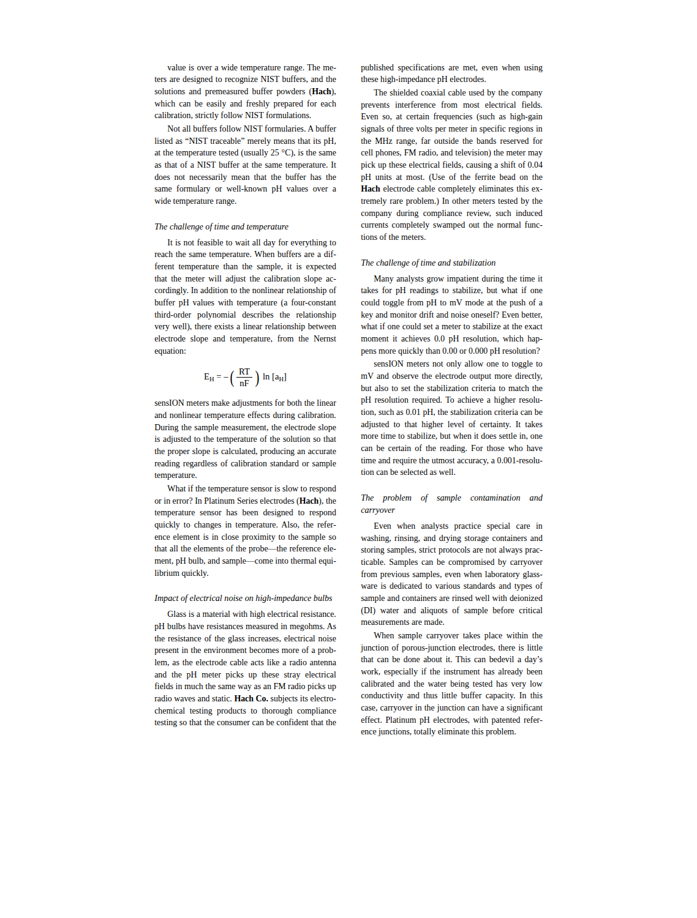value is over a wide temperature range. The meters are designed to recognize NIST buffers, and the solutions and premeasured buffer powders (Hach), which can be easily and freshly prepared for each calibration, strictly follow NIST formulations.
Not all buffers follow NIST formularies. A buffer listed as “NIST traceable” merely means that its pH, at the temperature tested (usually 25 °C), is the same as that of a NIST buffer at the same temperature. It does not necessarily mean that the buffer has the same formulary or well-known pH values over a wide temperature range.
The challenge of time and temperature
It is not feasible to wait all day for everything to reach the same temperature. When buffers are a different temperature than the sample, it is expected that the meter will adjust the calibration slope accordingly. In addition to the nonlinear relationship of buffer pH values with temperature (a four-constant third-order polynomial describes the relationship very well), there exists a linear relationship between electrode slope and temperature, from the Nernst equation:
EH = –(RT nF) ln [aH]
sensION meters make adjustments for both the linear and nonlinear temperature effects during calibration. During the sample measurement, the electrode slope is adjusted to the temperature of the solution so that the proper slope is calculated, producing an accurate reading regardless of calibration standard or sample temperature.
What if the temperature sensor is slow to respond or in error? In Platinum Series electrodes (Hach), the temperature sensor has been designed to respond quickly to changes in temperature. Also, the reference element is in close proximity to the sample so that all the elements of the probe—the reference element, pH bulb, and sample—come into thermal equilibrium quickly.
Impact of electrical noise on high-impedance bulbs
Glass is a material with high electrical resistance. pH bulbs have resistances measured in megohms. As the resistance of the glass increases, electrical noise present in the environment becomes more of a problem, as the electrode cable acts like a radio antenna and the pH meter picks up these stray electrical fields in much the same way as an FM radio picks up radio waves and static. Hach Co. subjects its electrochemical testing products to thorough compliance testing so that the consumer can be confident that the published specifications are met, even when using these high-impedance pH electrodes.
The shielded coaxial cable used by the company prevents interference from most electrical fields. Even so, at certain frequencies (such as high-gain signals of three volts per meter in specific regions in the MHz range, far outside the bands reserved for cell phones, FM radio, and television) the meter may pick up these electrical fields, causing a shift of 0.04 pH units at most. (Use of the ferrite bead on the Hach electrode cable completely eliminates this extremely rare problem.) In other meters tested by the company during compliance review, such induced currents completely swamped out the normal functions of the meters.
The challenge of time and stabilization
Many analysts grow impatient during the time it takes for pH readings to stabilize, but what if one could toggle from pH to mV mode at the push of a key and monitor drift and noise oneself? Even better, what if one could set a meter to stabilize at the exact moment it achieves 0.0 pH resolution, which happens more quickly than 0.00 or 0.000 pH resolution?
sensION meters not only allow one to toggle to mV and observe the electrode output more directly, but also to set the stabilization criteria to match the pH resolution required. To achieve a higher resolution, such as 0.01 pH, the stabilization criteria can be adjusted to that higher level of certainty. It takes more time to stabilize, but when it does settle in, one can be certain of the reading. For those who have time and require the utmost accuracy, a 0.001-resolution can be selected as well.
The problem of sample contamination and carryover
Even when analysts practice special care in washing, rinsing, and drying storage containers and storing samples, strict protocols are not always practicable. Samples can be compromised by carryover from previous samples, even when laboratory glassware is dedicated to various standards and types of sample and containers are rinsed well with deionized (DI) water and aliquots of sample before critical measurements are made.
When sample carryover takes place within the junction of porous-junction electrodes, there is little that can be done about it. This can bedevil a day’s work, especially if the instrument has already been calibrated and the water being tested has very low conductivity and thus little buffer capacity. In this case, carryover in the junction can have a significant effect. Platinum pH electrodes, with patented reference junctions, totally eliminate this problem.